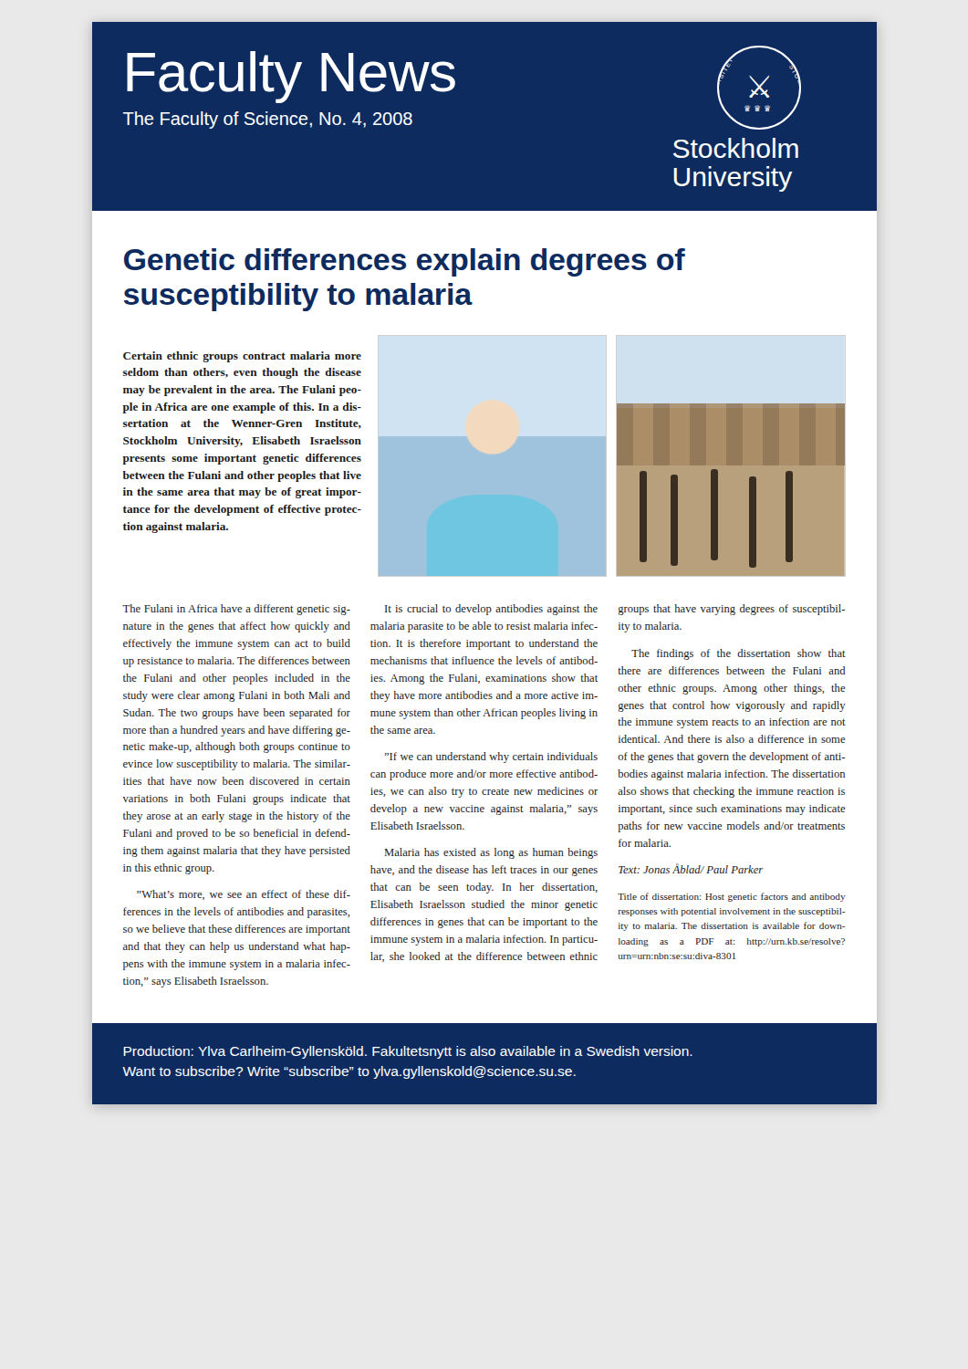Faculty News
The Faculty of Science, No. 4, 2008
UNIVERSITET STOCKHOLMS
⚔
♛♛♛
Stockholm
University
Genetic differences explain degrees of susceptibility to malaria
Certain ethnic groups contract malaria more seldom than others, even though the disease may be prevalent in the area. The Fulani people in Africa are one example of this. In a dissertation at the Wenner-Gren Institute, Stockholm University, Elisabeth Israelsson presents some important genetic differences between the Fulani and other peoples that live in the same area that may be of great importance for the development of effective protection against malaria.
The Fulani in Africa have a different genetic signature in the genes that affect how quickly and effectively the immune system can act to build up resistance to malaria. The differences between the Fulani and other peoples included in the study were clear among Fulani in both Mali and Sudan. The two groups have been separated for more than a hundred years and have differing genetic make-up, although both groups continue to evince low susceptibility to malaria. The similarities that have now been discovered in certain variations in both Fulani groups indicate that they arose at an early stage in the history of the Fulani and proved to be so beneficial in defending them against malaria that they have persisted in this ethnic group.
”What’s more, we see an effect of these differences in the levels of antibodies and parasites, so we believe that these differences are important and that they can help us understand what happens with the immune system in a malaria infection,” says Elisabeth Israelsson.
It is crucial to develop antibodies against the malaria parasite to be able to resist malaria infection. It is therefore important to understand the mechanisms that influence the levels of antibodies. Among the Fulani, examinations show that they have more antibodies and a more active immune system than other African peoples living in the same area.
”If we can understand why certain individuals can produce more and/or more effective antibodies, we can also try to create new medicines or develop a new vaccine against malaria,” says Elisabeth Israelsson.
Malaria has existed as long as human beings have, and the disease has left traces in our genes that can be seen today. In her dissertation, Elisabeth Israelsson studied the minor genetic differences in genes that can be important to the immune system in a malaria infection. In particular, she looked at the difference between ethnic groups that have varying degrees of susceptibility to malaria.
The findings of the dissertation show that there are differences between the Fulani and other ethnic groups. Among other things, the genes that control how vigorously and rapidly the immune system reacts to an infection are not identical. And there is also a difference in some of the genes that govern the development of antibodies against malaria infection. The dissertation also shows that checking the immune reaction is important, since such examinations may indicate paths for new vaccine models and/or treatments for malaria.
Text: Jonas Åblad/ Paul Parker
Title of dissertation: Host genetic factors and antibody responses with potential involvement in the susceptibility to malaria. The dissertation is available for downloading as a PDF at: http://urn.kb.se/resolve?urn=urn:nbn:se:su:diva-8301
Production: Ylva Carlheim-Gyllensköld. Fakultetsnytt is also available in a Swedish version.
Want to subscribe? Write “subscribe” to ylva.gyllenskold@science.su.se.